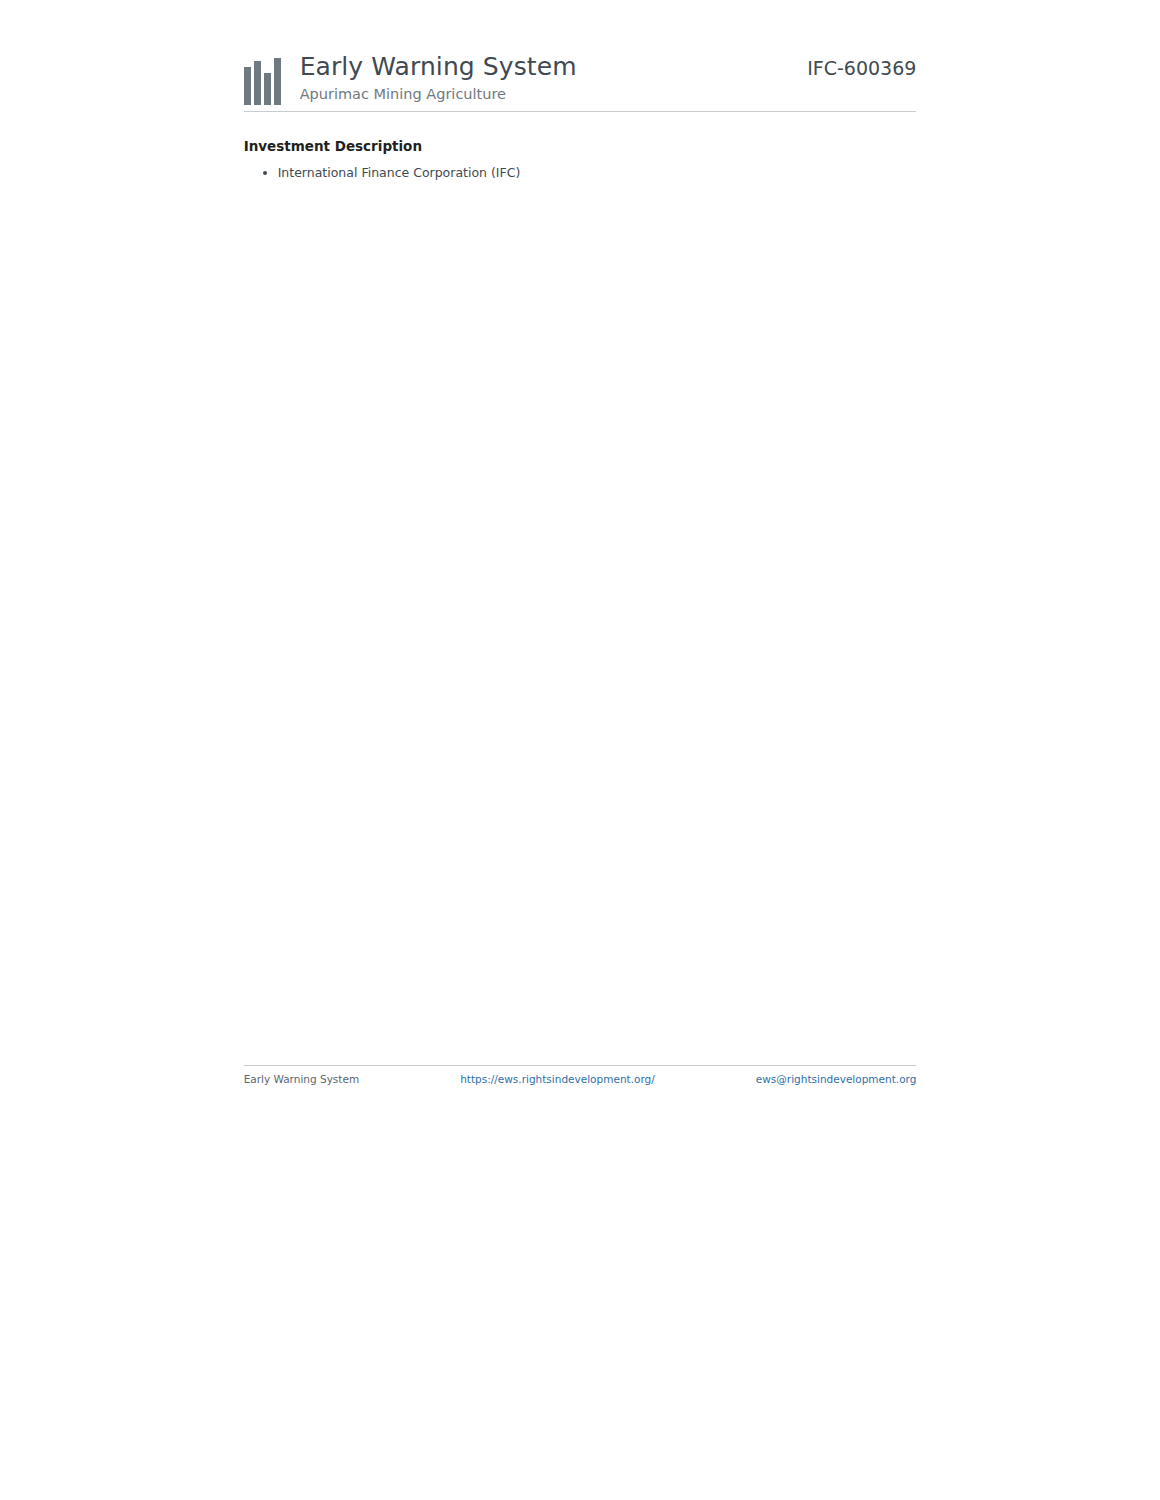Early Warning System Apurimac Mining Agriculture
IFC-600369
Investment Description
International Finance Corporation (IFC)
Early Warning System
https://ews.rightsindevelopment.org/
ews@rightsindevelopment.org